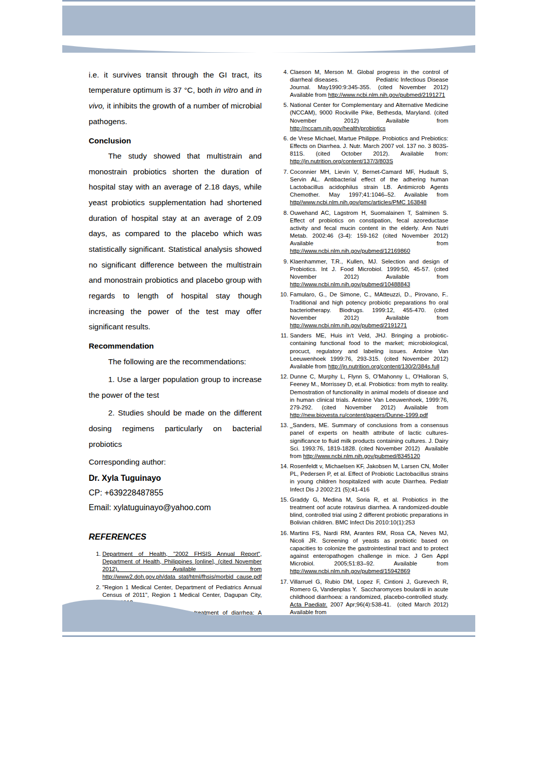i.e. it survives transit through the GI tract, its temperature optimum is 37 °C, both in vitro and in vivo, it inhibits the growth of a number of microbial pathogens.
Conclusion
The study showed that multistrain and monostrain probiotics shorten the duration of hospital stay with an average of 2.18 days, while yeast probiotics supplementation had shortened duration of hospital stay at an average of 2.09 days, as compared to the placebo which was statistically significant. Statistical analysis showed no significant difference between the multistrain and monostrain probiotics and placebo group with regards to length of hospital stay though increasing the power of the test may offer significant results.
Recommendation
The following are the recommendations:
1. Use a larger population group to increase the power of the test
2. Studies should be made on the different dosing regimens particularly on bacterial probiotics
Corresponding author:
Dr. Xyla Tuguinayo
CP: +639228487855
Email: xylatuguinayo@yahoo.com
REFERENCES
Department of Health, "2002 FHSIS Annual Report", Department of Health, Philippines [online], (cited November 2012), Available from http://www2.doh.gov.ph/data_stat/html/fhsis/morbid_cause.pdf
"Region 1 Medical Center, Department of Pediatrics Annual Census of 2011", Region 1 Medical Center, Dagupan City, March 2012.
World Health Organization. The treatment of diarrhea: A manual for physicians and other senior health workers. 1990.
Claeson M, Merson M. Global progress in the control of diarrheal diseases. Pediatric Infectious Disease Journal. May1990:9:345-355. (cited November 2012) Available from http://www.ncbi.nlm.nih.gov/pubmed/2191271
National Center for Complementary and Alternative Medicine (NCCAM), 9000 Rockville Pike, Bethesda, Maryland. (cited November 2012) Available from http://nccam.nih.gov/health/probiotics
de Vrese Michael, Martue Philippe. Probiotics and Prebiotics: Effects on Diarrhea. J. Nutr. March 2007 vol. 137 no. 3 803S-811S. (cited October 2012). Available from: http://jn.nutrition.org/content/137/3/803S
Coconnier MH, Lievin V, Bernet-Camard MF, Hudault S, Servin AL. Antibacterial effect of the adhering human Lactobacillus acidophilus strain LB. Antimicrob Agents Chemother. May 1997;41:1046–52. Available from http//www.ncbi.nlm.nih.gov/pmc/articles/PMC 163848
Ouwehand AC, Lagstrom H, Suomalainen T, Salminen S. Effect of probiotics on constipation, fecal azoreductase activity and fecal mucin content in the elderly. Ann Nutri Metab. 2002:46 (3-4): 159-162 (cited November 2012) Available from http://www.ncbi.nlm.nih.gov/pubmed/12169860
Klaenhammer, T.R., Kullen, MJ. Selection and design of Probiotics. Int J. Food Microbiol. 1999:50, 45-57. (cited November 2012) Available from http://www.ncbi.nlm.nih.gov/pubmed/10488843
Famularo, G., De Simone, C., MAtteuzzi, D., Pirovano, F.. Traditional and high potency probiotic preparations fro oral bacteriotherapy. Biodrugs. 1999:12, 455-470. (cited November 2012) Available from http://www.ncbi.nlm.nih.gov/pubmed/2191271
Sanders ME, Huis in't Veld, JHJ. Bringing a probiotic-containing functional food to the market; microbiological, procuct, regulatory and labeling issues. Antoine Van Leeuwenhoek 1999:76, 293-315. (cited November 2012) Available from http://jn.nutrition.org/content/130/2/384s.full
Dunne C, Murphy L, Flynn S, O'Mahonny L, O'Halloran S, Feeney M., Morrissey D, et.al. Probiotics: from myth to reality. Demostration of functionality in animal models of disease and in human clinical trials. Antoine Van Leeuwenhoek, 1999:76, 279-292. (cited November 2012) Available from http://new.biovesta.ru/content/papers/Dunne-1999.pdf
Sanders, ME. Summary of conclusions from a consensus panel of experts on health attribute of lactic cultures- significance to fluid milk products containing cultures. J. Dairy Sci. 1993:76, 1819-1828. (cited November 2012) Available from http://www.ncbi.nlm.nih.gov/pubmed/8345120
Rosenfeldt v, Michaelsen KF, Jakobsen M, Larsen CN, Moller PL, Pedersen P, et al. Effect of Probiotic Lactobacillus strains in young children hospitalized with acute Diarrhea. Pediatr Infect Dis J 2002:21 (5);41-416
Graddy G, Medina M, Soria R, et al. Probiotics in the treatment oof acute rotavirus diarrhea. A randomized-double blind, controlled trial using 2 different probiotic preparations in Bolivian children. BMC Infect Dis 2010:10(1):253
Martins FS, Nardi RM, Arantes RM, Rosa CA, Neves MJ, Nicoli JR. Screening of yeasts as probiotic based on capacities to colonize the gastrointestinal tract and to protect against enteropathogen challenge in mice. J Gen Appl Microbiol. 2005;51:83–92. Available from http://www.ncbi.nlm.nih.gov/pubmed/15942869
Villarruel G, Rubio DM, Lopez F, Cintioni J, Gurevech R, Romero G, Vandenplas Y. Saccharomyces boulardii in acute childhood diarrhoea: a randomized, placebo-controlled study. Acta Paediatr. 2007 Apr;96(4):538-41. (cited March 2012) Available from